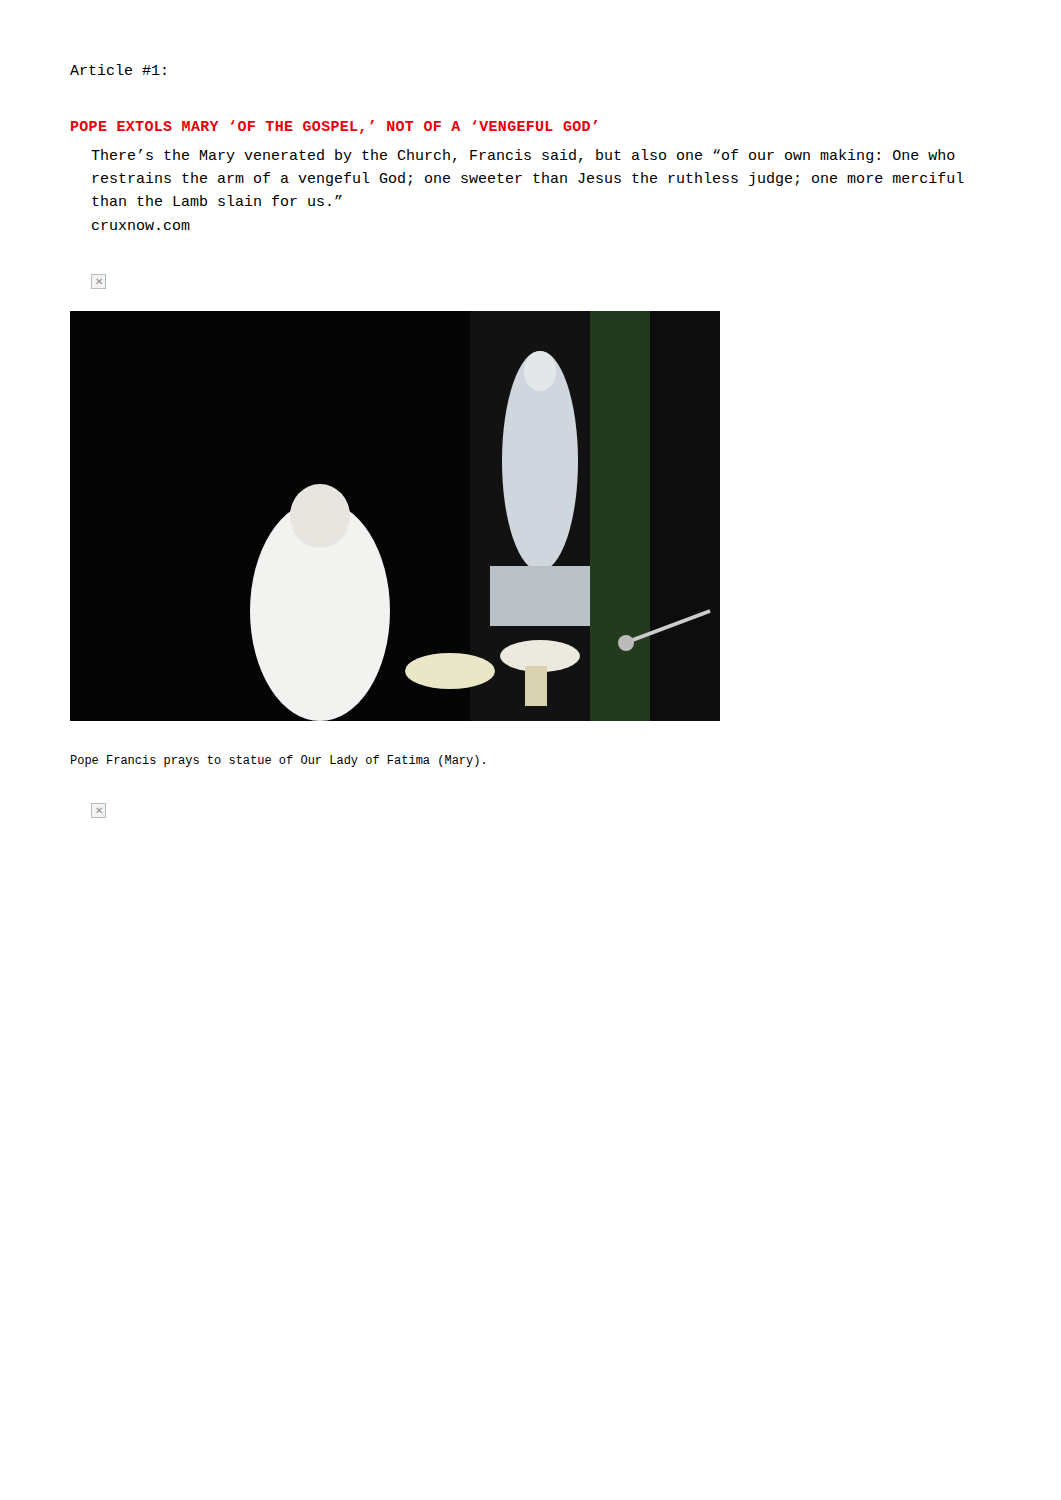Article #1:
POPE EXTOLS MARY ‘OF THE GOSPEL,’ NOT OF A ‘VENGEFUL GOD’
There’s the Mary venerated by the Church, Francis said, but also one “of our own making: One who restrains the arm of a vengeful God; one sweeter than Jesus the ruthless judge; one more merciful than the Lamb slain for us.”
cruxnow.com
✕
Pope Francis prays to statue of Our Lady of Fatima (Mary).
✕